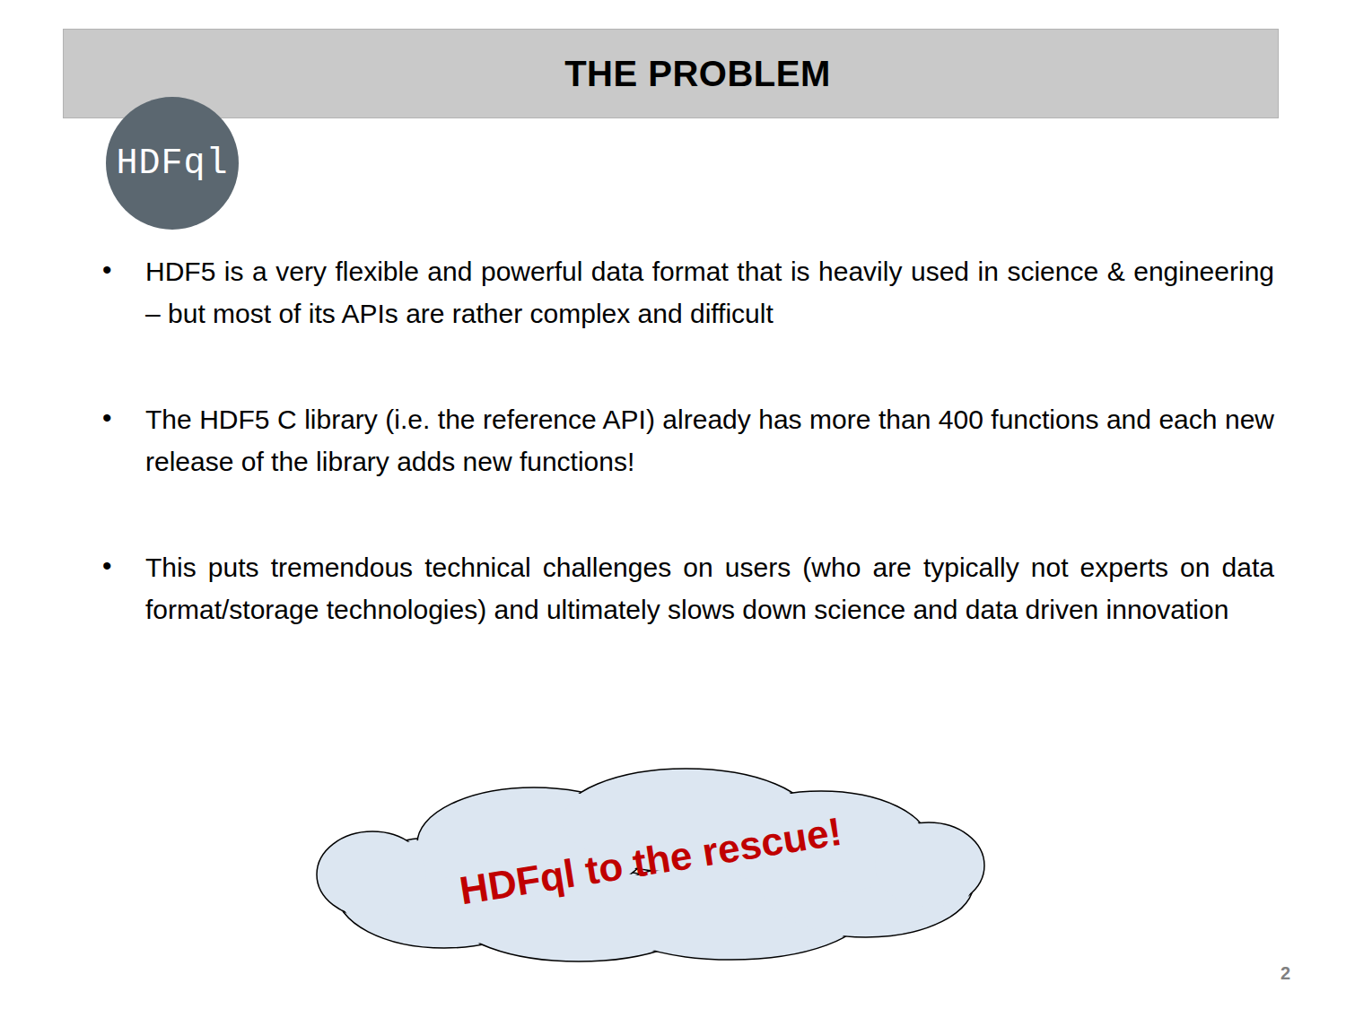THE PROBLEM
HDFql
HDF5 is a very flexible and powerful data format that is heavily used in science & engineering – but most of its APIs are rather complex and difficult
The HDF5 C library (i.e. the reference API) already has more than 400 functions and each new release of the library adds new functions!
This puts tremendous technical challenges on users (who are typically not experts on data format/storage technologies) and ultimately slows down science and data driven innovation
HDFql to the rescue!
2